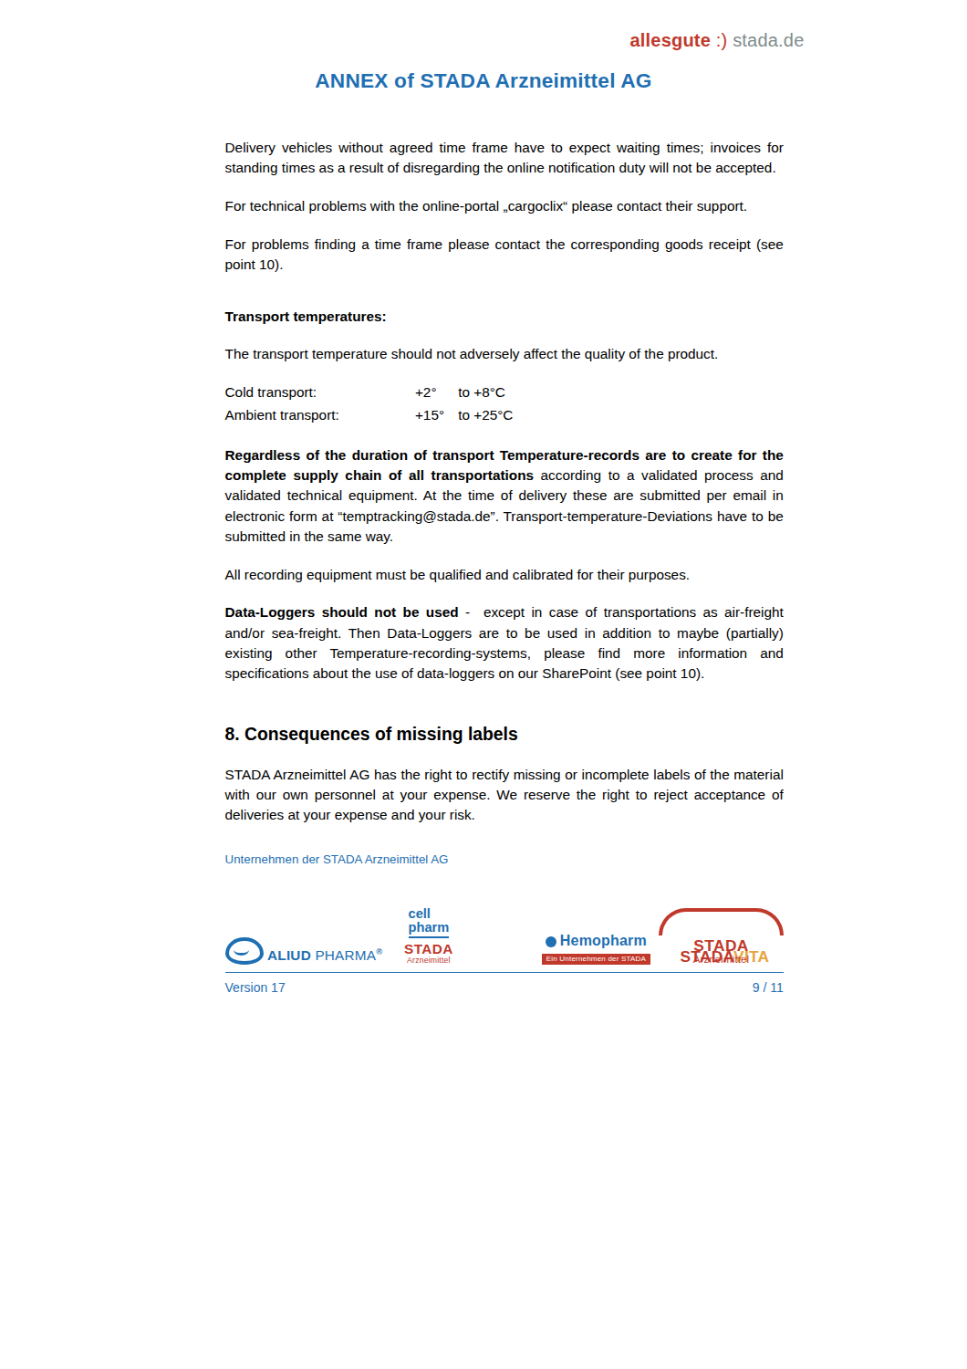alles gute :) stada.de
ANNEX of STADA Arzneimittel AG
Delivery vehicles without agreed time frame have to expect waiting times; invoices for standing times as a result of disregarding the online notification duty will not be accepted.
For technical problems with the online-portal „cargoclix“ please contact their support.
For problems finding a time frame please contact the corresponding goods receipt (see point 10).
Transport temperatures:
The transport temperature should not adversely affect the quality of the product.
| Cold transport: | +2° | to +8°C |
| Ambient transport: | +15° | to +25°C |
Regardless of the duration of transport Temperature-records are to create for the complete supply chain of all transportations according to a validated process and validated technical equipment. At the time of delivery these are submitted per email in electronic form at “temptracking@stada.de”. Transport-temperature-Deviations have to be submitted in the same way.
All recording equipment must be qualified and calibrated for their purposes.
Data-Loggers should not be used - except in case of transportations as air-freight and/or sea-freight. Then Data-Loggers are to be used in addition to maybe (partially) existing other Temperature-recording-systems, please find more information and specifications about the use of data-loggers on our SharePoint (see point 10).
8. Consequences of missing labels
STADA Arzneimittel AG has the right to rectify missing or incomplete labels of the material with our own personnel at your expense. We reserve the right to reject acceptance of deliveries at your expense and your risk.
Unternehmen der STADA Arzneimittel AG
ALIUD PHARMA®
cell pharm
STADA
Arzneimittel
Hemopharm
Ein Unternehmen der STADA
STADA VITA
STADA
Arzneimittel
Version 17
9 / 11